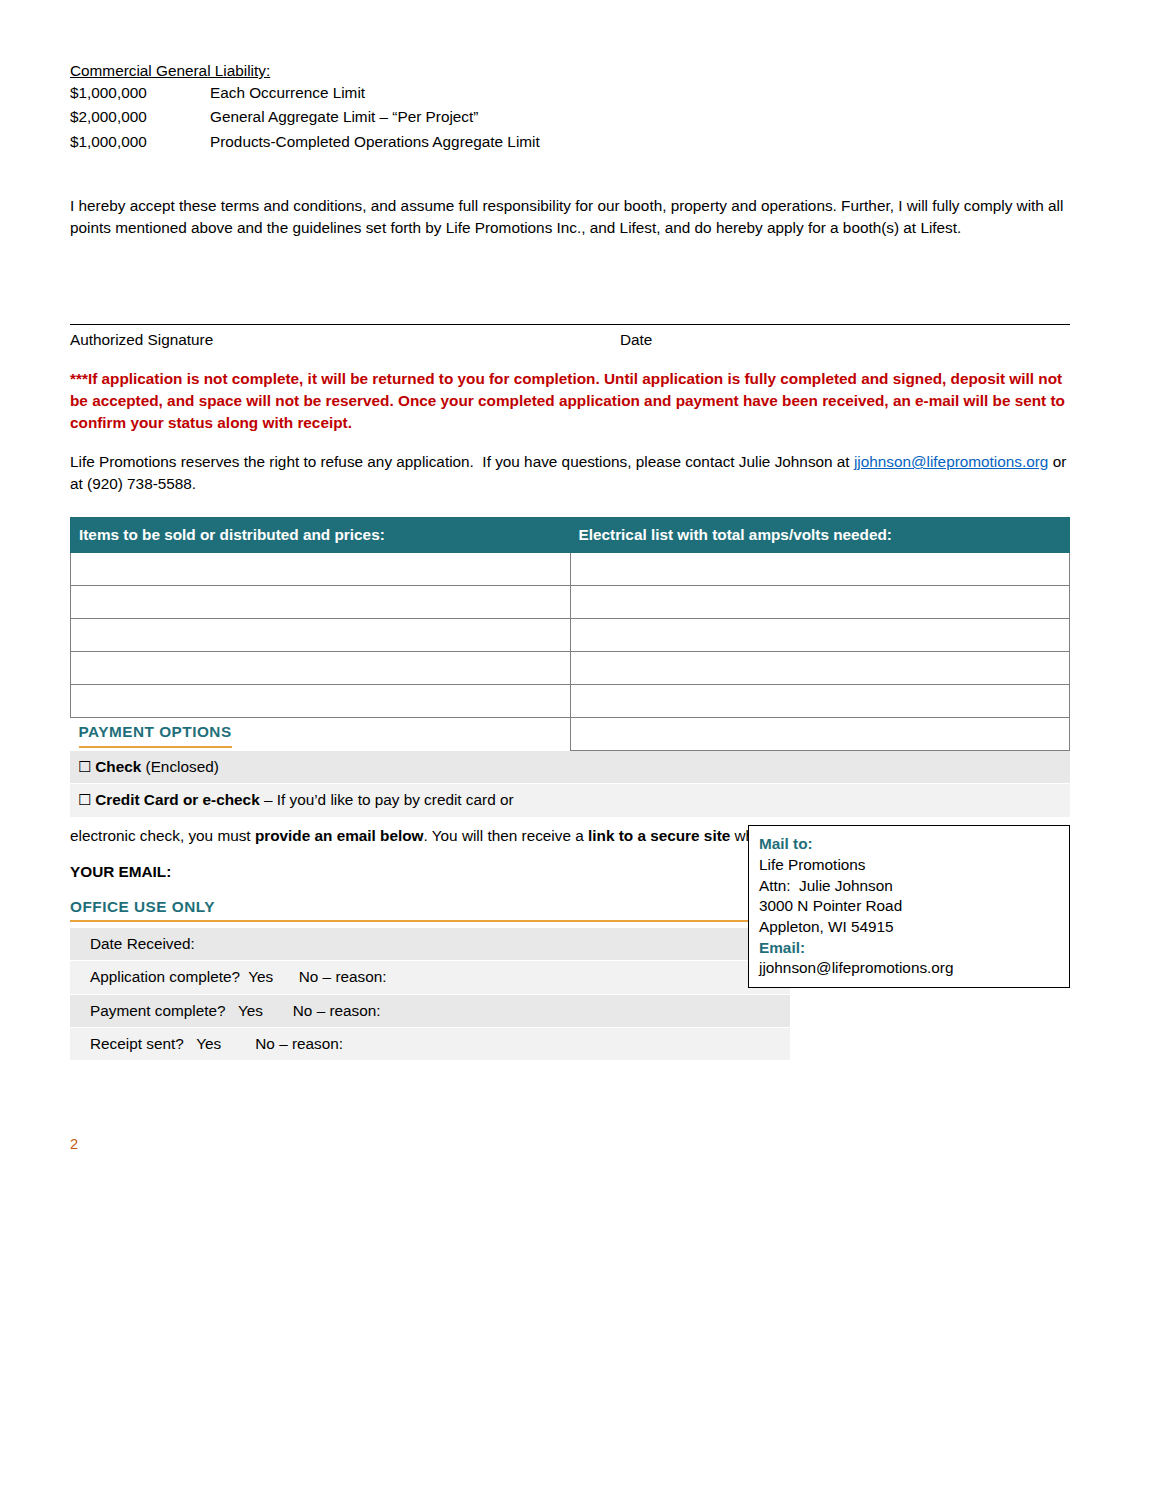Commercial General Liability:
| $1,000,000 | Each Occurrence Limit |
| $2,000,000 | General Aggregate Limit – “Per Project” |
| $1,000,000 | Products-Completed Operations Aggregate Limit |
I hereby accept these terms and conditions, and assume full responsibility for our booth, property and operations. Further, I will fully comply with all points mentioned above and the guidelines set forth by Life Promotions Inc., and Lifest, and do hereby apply for a booth(s) at Lifest.
Authorized Signature
Date
***If application is not complete, it will be returned to you for completion. Until application is fully completed and signed, deposit will not be accepted, and space will not be reserved. Once your completed application and payment have been received, an e-mail will be sent to confirm your status along with receipt.
Life Promotions reserves the right to refuse any application. If you have questions, please contact Julie Johnson at jjohnson@lifepromotions.org or at (920) 738-5588.
| Items to be sold or distributed and prices: | Electrical list with total amps/volts needed: |
| --- | --- |
| PAYMENT OPTIONS | |
☐ Check (Enclosed)
☐ Credit Card or e-check – If you’d like to pay by credit card or
Mail to:
Life Promotions
Attn: Julie Johnson
3000 N Pointer Road
Appleton, WI 54915
Email:
jjohnson@lifepromotions.org
electronic check, you must provide an email below. You will then receive a link to a secure site where you can pay online.
YOUR EMAIL:
OFFICE USE ONLY
Date Received:
Application complete? Yes No – reason:
Payment complete? Yes No – reason:
Receipt sent? Yes No – reason:
2